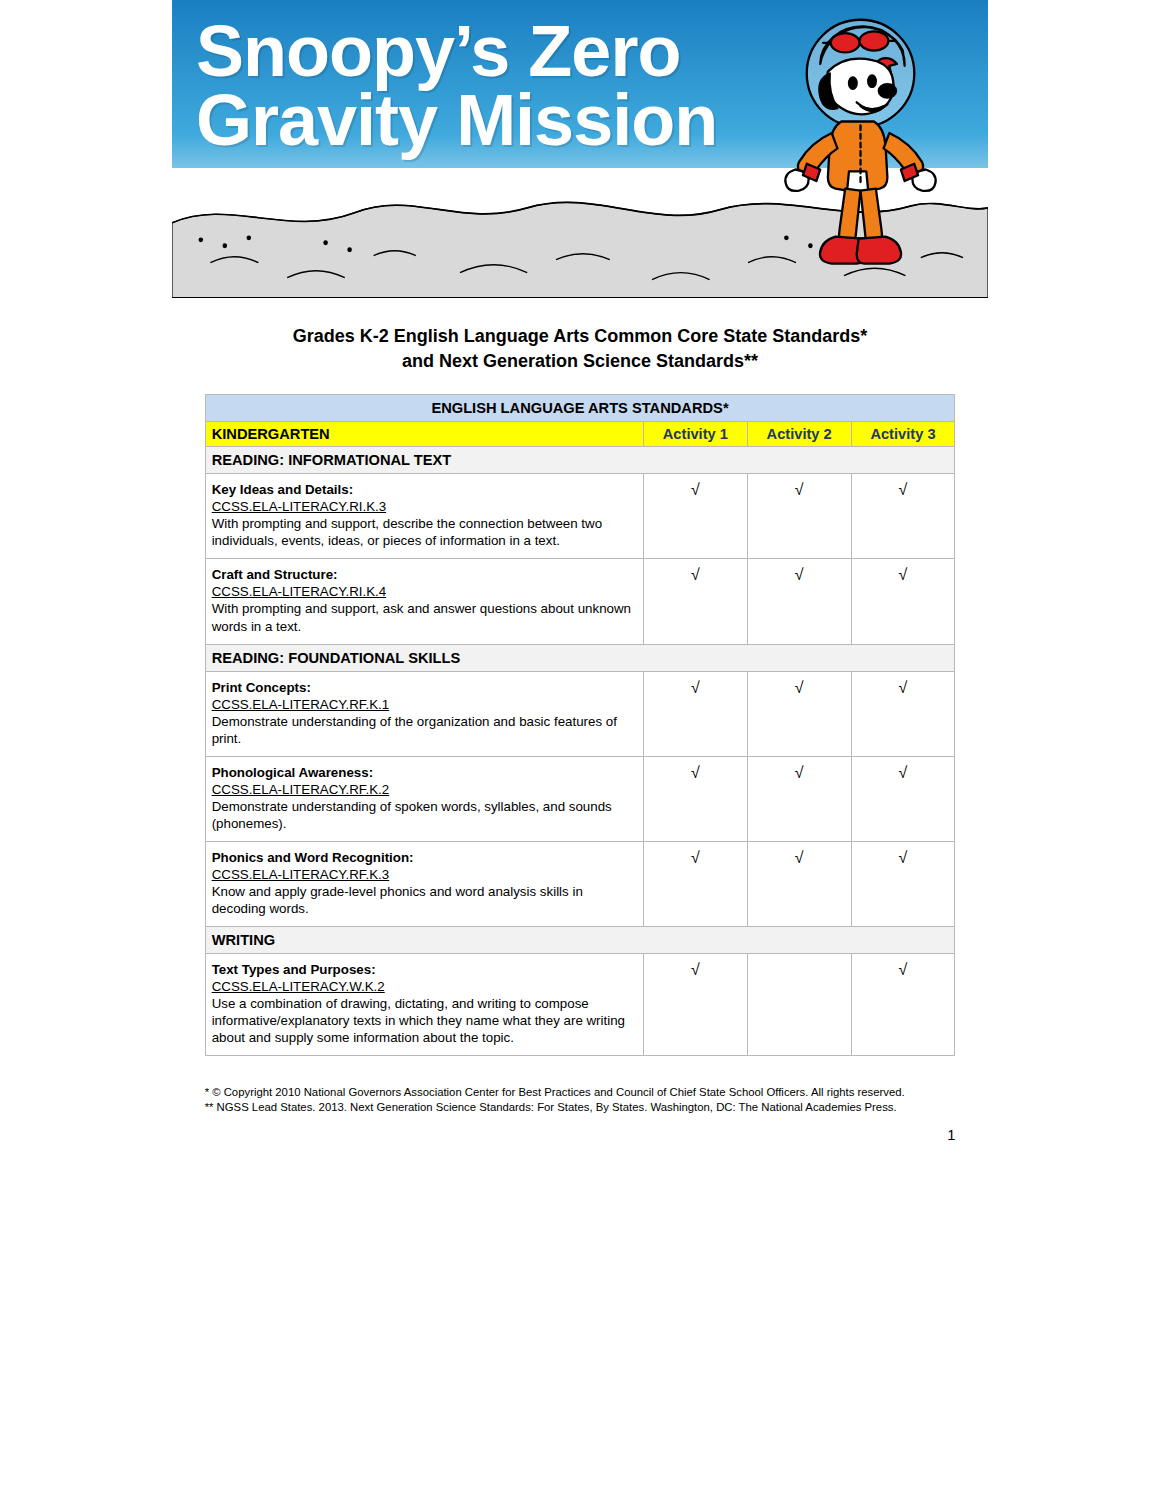Snoopy’s Zero
Gravity Mission
Grades K-2 English Language Arts Common Core State Standards*
and Next Generation Science Standards**
| ENGLISH LANGUAGE ARTS STANDARDS* |
| KINDERGARTEN | Activity 1 | Activity 2 | Activity 3 |
| READING: INFORMATIONAL TEXT |
| Key Ideas and Details: CCSS.ELA-LITERACY.RI.K.3 With prompting and support, describe the connection between two individuals, events, ideas, or pieces of information in a text. | √ | √ | √ |
| Craft and Structure: CCSS.ELA-LITERACY.RI.K.4 With prompting and support, ask and answer questions about unknown words in a text. | √ | √ | √ |
| READING: FOUNDATIONAL SKILLS |
| Print Concepts: CCSS.ELA-LITERACY.RF.K.1 Demonstrate understanding of the organization and basic features of print. | √ | √ | √ |
| Phonological Awareness: CCSS.ELA-LITERACY.RF.K.2 Demonstrate understanding of spoken words, syllables, and sounds (phonemes). | √ | √ | √ |
| Phonics and Word Recognition: CCSS.ELA-LITERACY.RF.K.3 Know and apply grade-level phonics and word analysis skills in decoding words. | √ | √ | √ |
| WRITING |
| Text Types and Purposes: CCSS.ELA-LITERACY.W.K.2 Use a combination of drawing, dictating, and writing to compose informative/explanatory texts in which they name what they are writing about and supply some information about the topic. | √ | | √ |
* © Copyright 2010 National Governors Association Center for Best Practices and Council of Chief State School Officers. All rights reserved.
** NGSS Lead States. 2013. Next Generation Science Standards: For States, By States. Washington, DC: The National Academies Press.
1